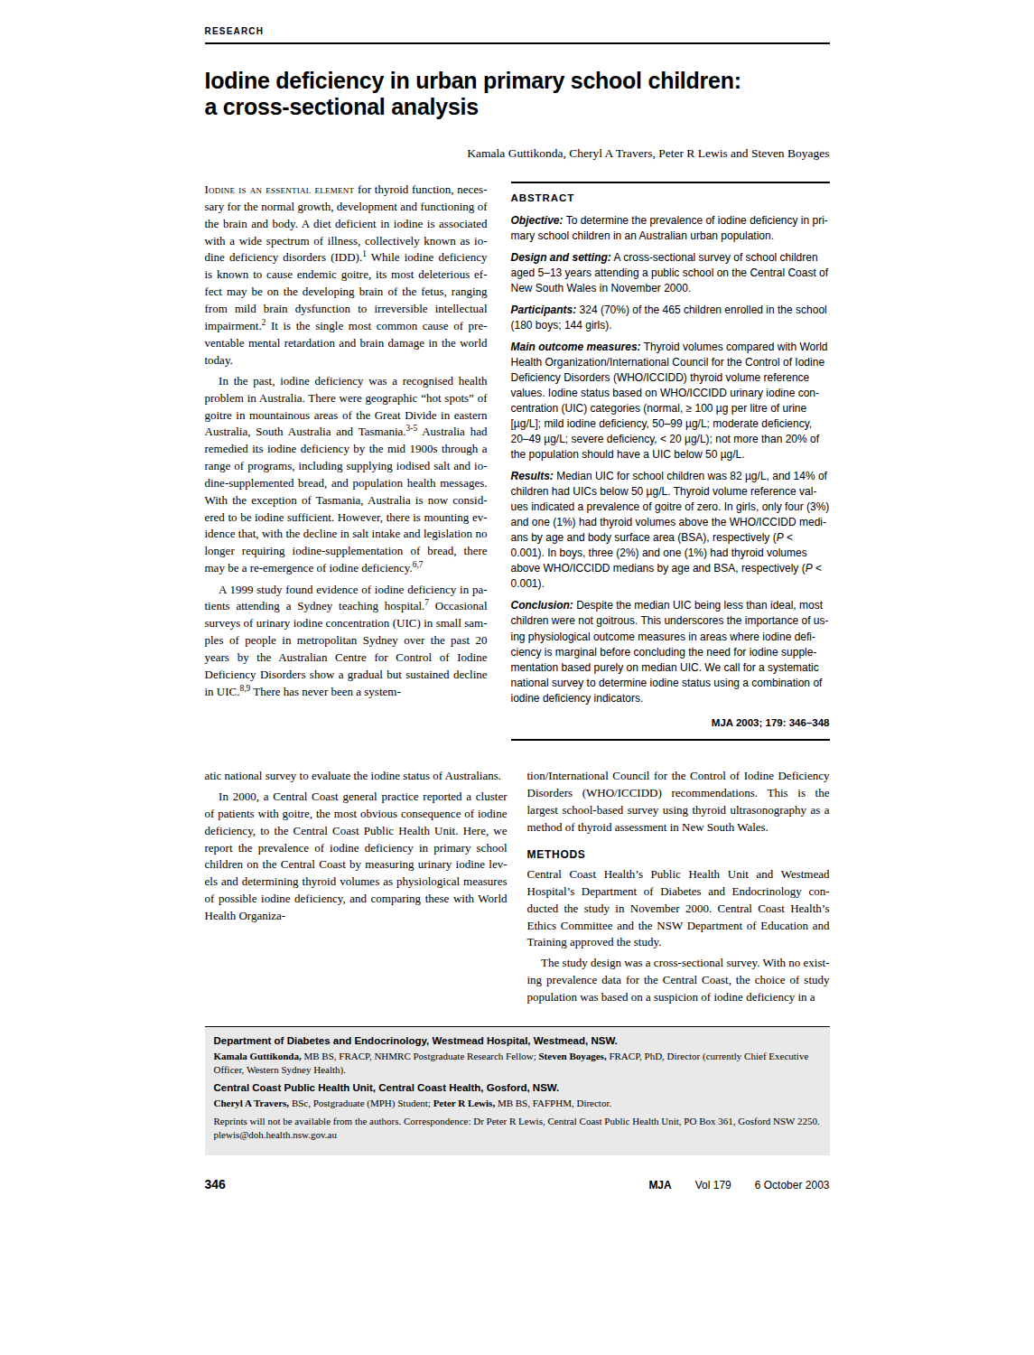RESEARCH
Iodine deficiency in urban primary school children:
a cross-sectional analysis
Kamala Guttikonda, Cheryl A Travers, Peter R Lewis and Steven Boyages
Iodine is an essential element for thyroid function, necessary for the normal growth, development and functioning of the brain and body. A diet deficient in iodine is associated with a wide spectrum of illness, collectively known as iodine deficiency disorders (IDD).1 While iodine deficiency is known to cause endemic goitre, its most deleterious effect may be on the developing brain of the fetus, ranging from mild brain dysfunction to irreversible intellectual impairment.2 It is the single most common cause of preventable mental retardation and brain damage in the world today.
In the past, iodine deficiency was a recognised health problem in Australia. There were geographic “hot spots” of goitre in mountainous areas of the Great Divide in eastern Australia, South Australia and Tasmania.3-5 Australia had remedied its iodine deficiency by the mid 1900s through a range of programs, including supplying iodised salt and iodine-supplemented bread, and population health messages. With the exception of Tasmania, Australia is now considered to be iodine sufficient. However, there is mounting evidence that, with the decline in salt intake and legislation no longer requiring iodine-supplementation of bread, there may be a re-emergence of iodine deficiency.6,7
A 1999 study found evidence of iodine deficiency in patients attending a Sydney teaching hospital.7 Occasional surveys of urinary iodine concentration (UIC) in small samples of people in metropolitan Sydney over the past 20 years by the Australian Centre for Control of Iodine Deficiency Disorders show a gradual but sustained decline in UIC.8,9 There has never been a system-
ABSTRACT
Objective: To determine the prevalence of iodine deficiency in primary school children in an Australian urban population.
Design and setting: A cross-sectional survey of school children aged 5–13 years attending a public school on the Central Coast of New South Wales in November 2000.
Participants: 324 (70%) of the 465 children enrolled in the school (180 boys; 144 girls).
Main outcome measures: Thyroid volumes compared with World Health Organization/International Council for the Control of Iodine Deficiency Disorders (WHO/ICCIDD) thyroid volume reference values. Iodine status based on WHO/ICCIDD urinary iodine concentration (UIC) categories (normal, ≥ 100 µg per litre of urine [µg/L]; mild iodine deficiency, 50–99 µg/L; moderate deficiency, 20–49 µg/L; severe deficiency, < 20 µg/L); not more than 20% of the population should have a UIC below 50 µg/L.
Results: Median UIC for school children was 82 µg/L, and 14% of children had UICs below 50 µg/L. Thyroid volume reference values indicated a prevalence of goitre of zero. In girls, only four (3%) and one (1%) had thyroid volumes above the WHO/ICCIDD medians by age and body surface area (BSA), respectively (P < 0.001). In boys, three (2%) and one (1%) had thyroid volumes above WHO/ICCIDD medians by age and BSA, respectively (P < 0.001).
Conclusion: Despite the median UIC being less than ideal, most children were not goitrous. This underscores the importance of using physiological outcome measures in areas where iodine deficiency is marginal before concluding the need for iodine supplementation based purely on median UIC. We call for a systematic national survey to determine iodine status using a combination of iodine deficiency indicators.
MJA 2003; 179: 346–348
atic national survey to evaluate the iodine status of Australians.
In 2000, a Central Coast general practice reported a cluster of patients with goitre, the most obvious consequence of iodine deficiency, to the Central Coast Public Health Unit. Here, we report the prevalence of iodine deficiency in primary school children on the Central Coast by measuring urinary iodine levels and determining thyroid volumes as physiological measures of possible iodine deficiency, and comparing these with World Health Organiza-
tion/International Council for the Control of Iodine Deficiency Disorders (WHO/ICCIDD) recommendations. This is the largest school-based survey using thyroid ultrasonography as a method of thyroid assessment in New South Wales.
METHODS
Central Coast Health’s Public Health Unit and Westmead Hospital’s Department of Diabetes and Endocrinology conducted the study in November 2000. Central Coast Health’s Ethics Committee and the NSW Department of Education and Training approved the study.
The study design was a cross-sectional survey. With no existing prevalence data for the Central Coast, the choice of study population was based on a suspicion of iodine deficiency in a
Department of Diabetes and Endocrinology, Westmead Hospital, Westmead, NSW.
Kamala Guttikonda, MB BS, FRACP, NHMRC Postgraduate Research Fellow; Steven Boyages, FRACP, PhD, Director (currently Chief Executive Officer, Western Sydney Health).
Central Coast Public Health Unit, Central Coast Health, Gosford, NSW.
Cheryl A Travers, BSc, Postgraduate (MPH) Student; Peter R Lewis, MB BS, FAFPHM, Director.
Reprints will not be available from the authors. Correspondence: Dr Peter R Lewis, Central Coast Public Health Unit, PO Box 361, Gosford NSW 2250. plewis@doh.health.nsw.gov.au
346
MJA Vol 1796 October 2003